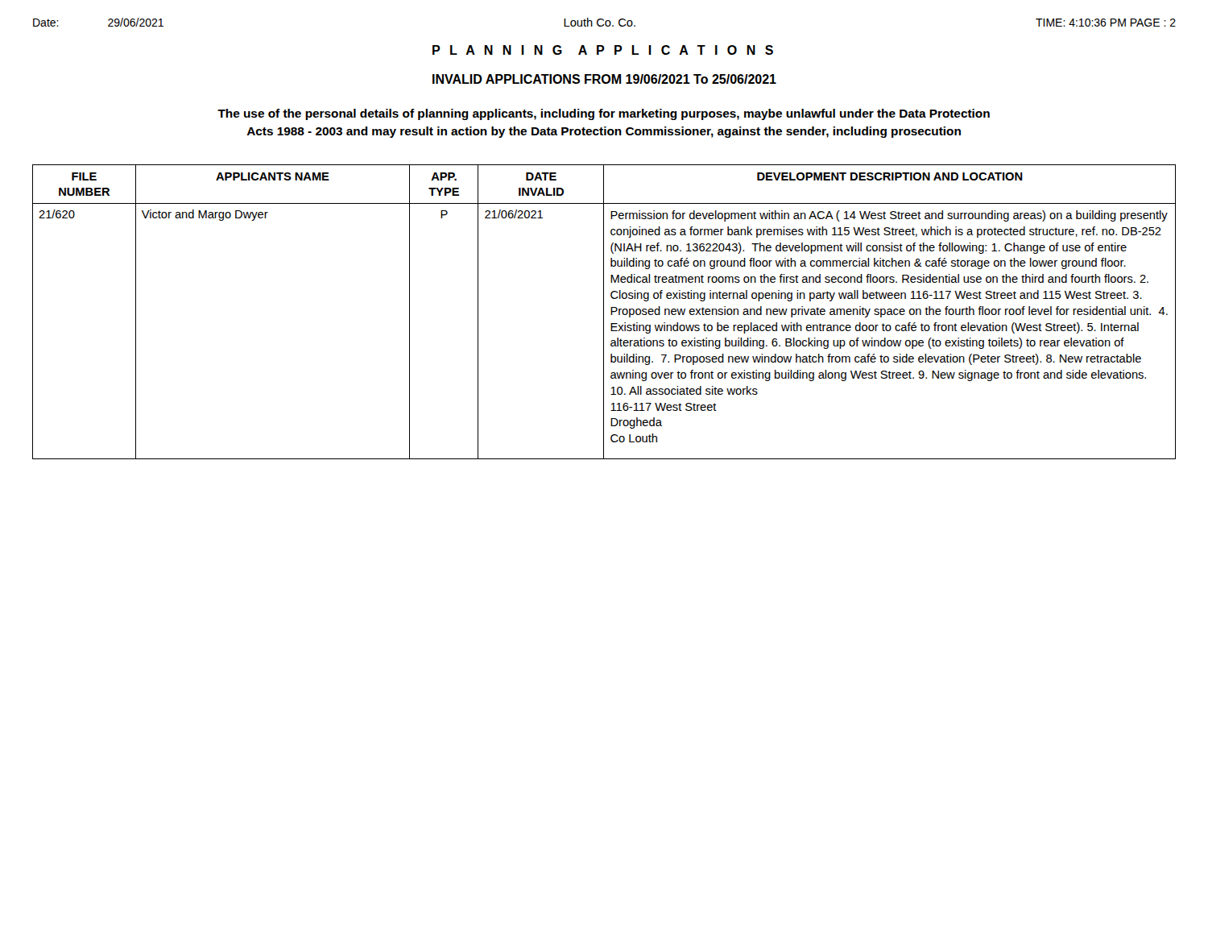Date: 29/06/2021
Louth Co. Co.
TIME: 4:10:36 PM PAGE : 2
P L A N N I N G A P P L I C A T I O N S
INVALID APPLICATIONS FROM 19/06/2021 To 25/06/2021
The use of the personal details of planning applicants, including for marketing purposes, maybe unlawful under the Data Protection
Acts 1988 - 2003 and may result in action by the Data Protection Commissioner, against the sender, including prosecution
| FILE NUMBER | APPLICANTS NAME | APP. TYPE | DATE INVALID | DEVELOPMENT DESCRIPTION AND LOCATION |
| --- | --- | --- | --- | --- |
| 21/620 | Victor and Margo Dwyer | P | 21/06/2021 | Permission for development within an ACA ( 14 West Street and surrounding areas) on a building presently conjoined as a former bank premises with 115 West Street, which is a protected structure, ref. no. DB-252 (NIAH ref. no. 13622043). The development will consist of the following: 1. Change of use of entire building to café on ground floor with a commercial kitchen & café storage on the lower ground floor. Medical treatment rooms on the first and second floors. Residential use on the third and fourth floors. 2. Closing of existing internal opening in party wall between 116-117 West Street and 115 West Street. 3. Proposed new extension and new private amenity space on the fourth floor roof level for residential unit. 4. Existing windows to be replaced with entrance door to café to front elevation (West Street). 5. Internal alterations to existing building. 6. Blocking up of window ope (to existing toilets) to rear elevation of building. 7. Proposed new window hatch from café to side elevation (Peter Street). 8. New retractable awning over to front or existing building along West Street. 9. New signage to front and side elevations. 10. All associated site works 116-117 West Street Drogheda Co Louth |